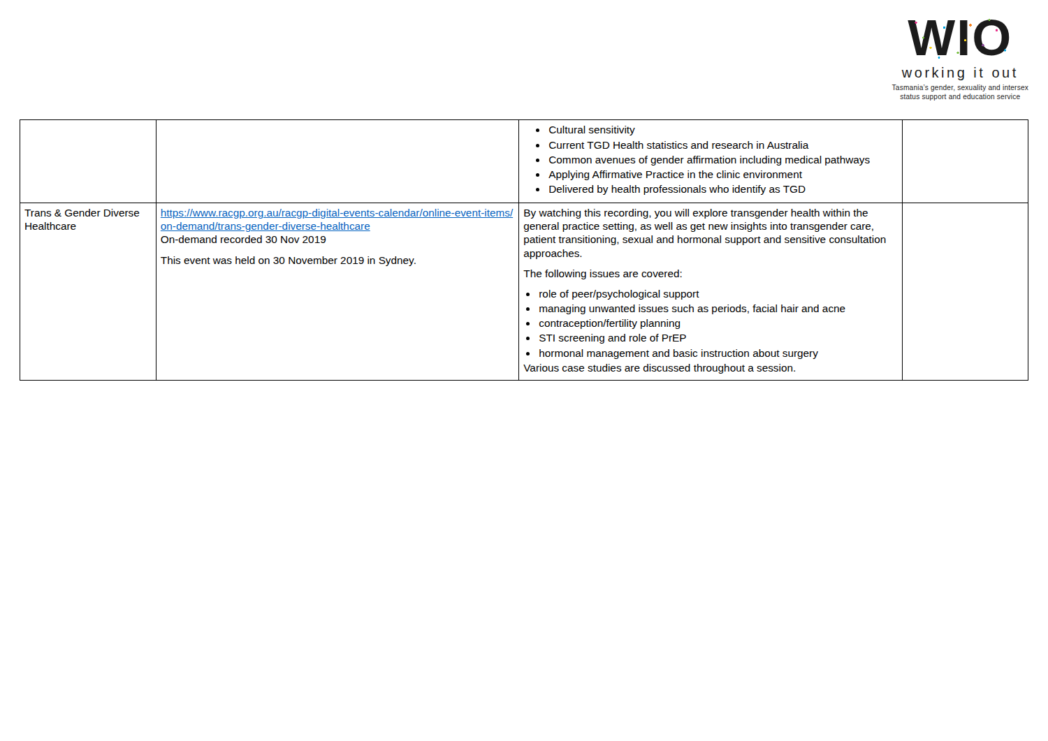WIO
working it out
Tasmania’s gender, sexuality and intersex
status support and education service
| | | Cultural sensitivity Current TGD Health statistics and research in Australia Common avenues of gender affirmation including medical pathways Applying Affirmative Practice in the clinic environment Delivered by health professionals who identify as TGD | |
| Trans & Gender Diverse Healthcare | https://www.racgp.org.au/racgp-digital-events-calendar/online-event-items/on-demand/trans-gender-diverse-healthcare On-demand recorded 30 Nov 2019 This event was held on 30 November 2019 in Sydney. | By watching this recording, you will explore transgender health within the general practice setting, as well as get new insights into transgender care, patient transitioning, sexual and hormonal support and sensitive consultation approaches. The following issues are covered: role of peer/psychological support managing unwanted issues such as periods, facial hair and acne contraception/fertility planning STI screening and role of PrEP hormonal management and basic instruction about surgery Various case studies are discussed throughout a session. | |